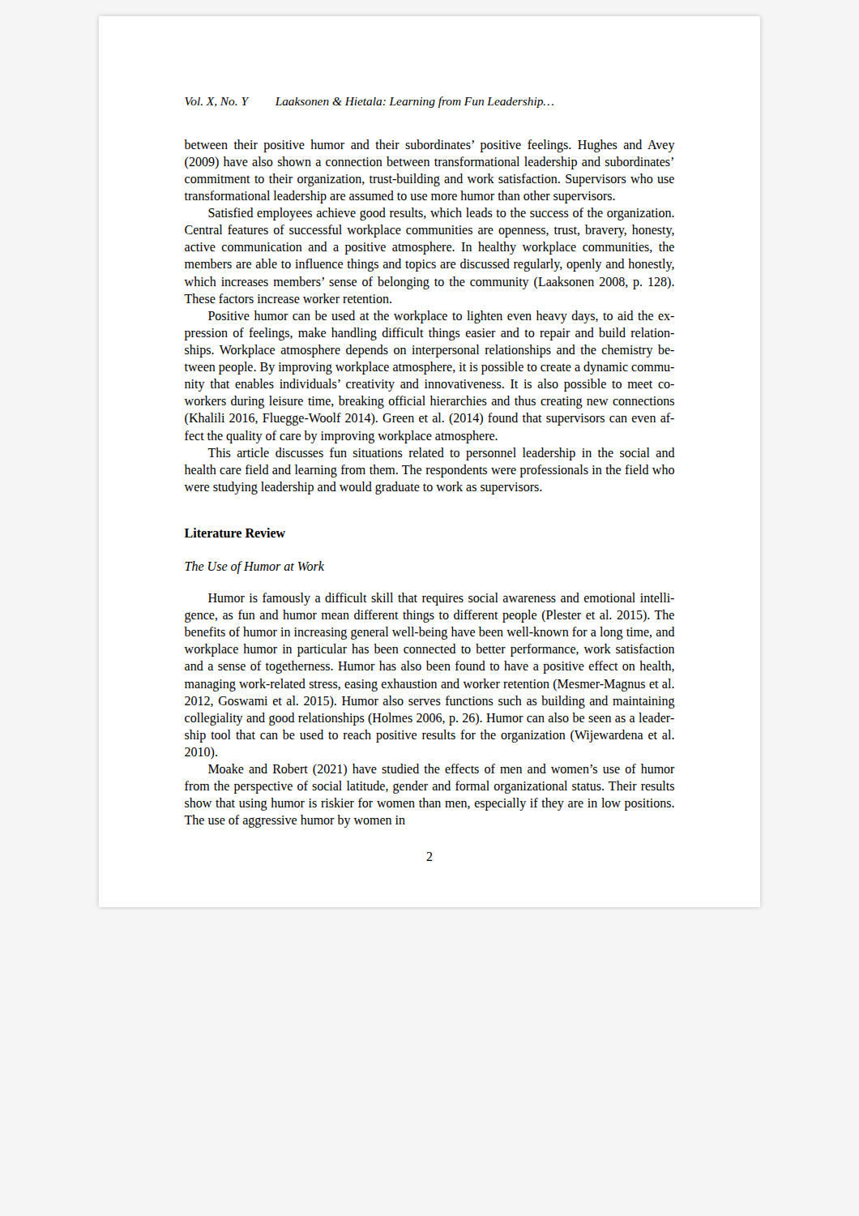Vol. X, No. Y Laaksonen & Hietala: Learning from Fun Leadership…
between their positive humor and their subordinates’ positive feelings. Hughes and Avey (2009) have also shown a connection between transformational leadership and subordinates’ commitment to their organization, trust-building and work satisfaction. Supervisors who use transformational leadership are assumed to use more humor than other supervisors.
Satisfied employees achieve good results, which leads to the success of the organization. Central features of successful workplace communities are openness, trust, bravery, honesty, active communication and a positive atmosphere. In healthy workplace communities, the members are able to influence things and topics are discussed regularly, openly and honestly, which increases members’ sense of belonging to the community (Laaksonen 2008, p. 128). These factors increase worker retention.
Positive humor can be used at the workplace to lighten even heavy days, to aid the expression of feelings, make handling difficult things easier and to repair and build relationships. Workplace atmosphere depends on interpersonal relationships and the chemistry between people. By improving workplace atmosphere, it is possible to create a dynamic community that enables individuals’ creativity and innovativeness. It is also possible to meet co-workers during leisure time, breaking official hierarchies and thus creating new connections (Khalili 2016, Fluegge-Woolf 2014). Green et al. (2014) found that supervisors can even affect the quality of care by improving workplace atmosphere.
This article discusses fun situations related to personnel leadership in the social and health care field and learning from them. The respondents were professionals in the field who were studying leadership and would graduate to work as supervisors.
Literature Review
The Use of Humor at Work
Humor is famously a difficult skill that requires social awareness and emotional intelligence, as fun and humor mean different things to different people (Plester et al. 2015). The benefits of humor in increasing general well-being have been well-known for a long time, and workplace humor in particular has been connected to better performance, work satisfaction and a sense of togetherness. Humor has also been found to have a positive effect on health, managing work-related stress, easing exhaustion and worker retention (Mesmer-Magnus et al. 2012, Goswami et al. 2015). Humor also serves functions such as building and maintaining collegiality and good relationships (Holmes 2006, p. 26). Humor can also be seen as a leadership tool that can be used to reach positive results for the organization (Wijewardena et al. 2010).
Moake and Robert (2021) have studied the effects of men and women’s use of humor from the perspective of social latitude, gender and formal organizational status. Their results show that using humor is riskier for women than men, especially if they are in low positions. The use of aggressive humor by women in
2